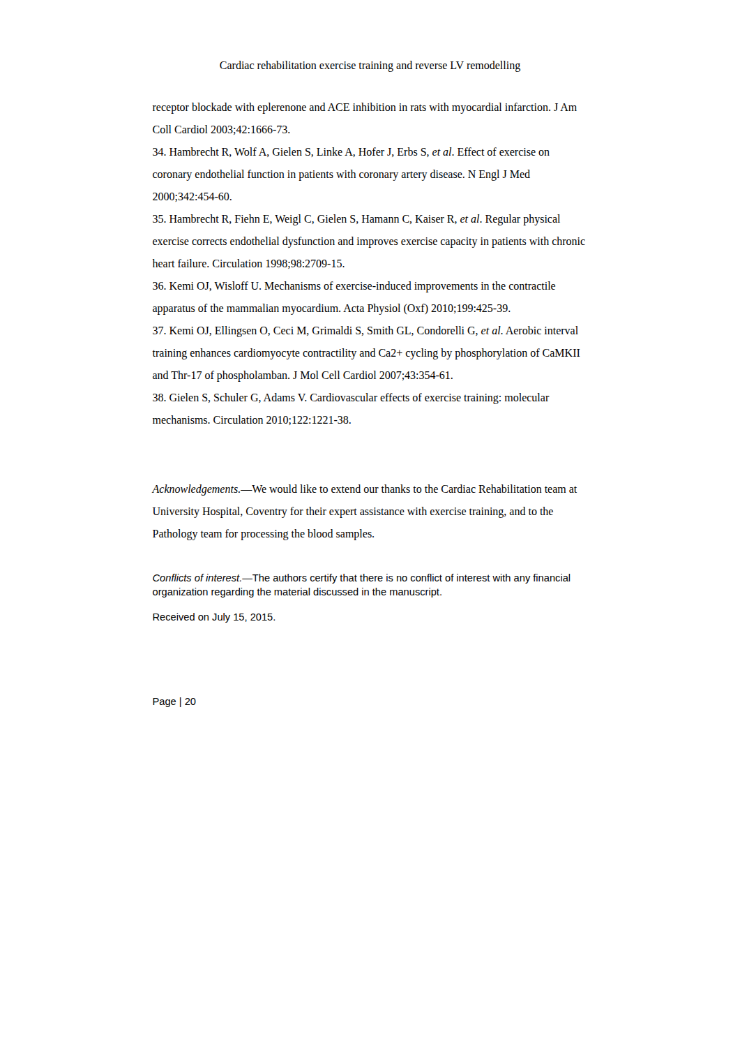Cardiac rehabilitation exercise training and reverse LV remodelling
receptor blockade with eplerenone and ACE inhibition in rats with myocardial infarction. J Am Coll Cardiol 2003;42:1666-73.
34. Hambrecht R, Wolf A, Gielen S, Linke A, Hofer J, Erbs S, et al. Effect of exercise on coronary endothelial function in patients with coronary artery disease. N Engl J Med 2000;342:454-60.
35. Hambrecht R, Fiehn E, Weigl C, Gielen S, Hamann C, Kaiser R, et al. Regular physical exercise corrects endothelial dysfunction and improves exercise capacity in patients with chronic heart failure. Circulation 1998;98:2709-15.
36. Kemi OJ, Wisloff U. Mechanisms of exercise-induced improvements in the contractile apparatus of the mammalian myocardium. Acta Physiol (Oxf) 2010;199:425-39.
37. Kemi OJ, Ellingsen O, Ceci M, Grimaldi S, Smith GL, Condorelli G, et al. Aerobic interval training enhances cardiomyocyte contractility and Ca2+ cycling by phosphorylation of CaMKII and Thr-17 of phospholamban. J Mol Cell Cardiol 2007;43:354-61.
38. Gielen S, Schuler G, Adams V. Cardiovascular effects of exercise training: molecular mechanisms. Circulation 2010;122:1221-38.
Acknowledgements.—We would like to extend our thanks to the Cardiac Rehabilitation team at University Hospital, Coventry for their expert assistance with exercise training, and to the Pathology team for processing the blood samples.
Conflicts of interest.—The authors certify that there is no conflict of interest with any financial organization regarding the material discussed in the manuscript.
Received on July 15, 2015.
Page | 20